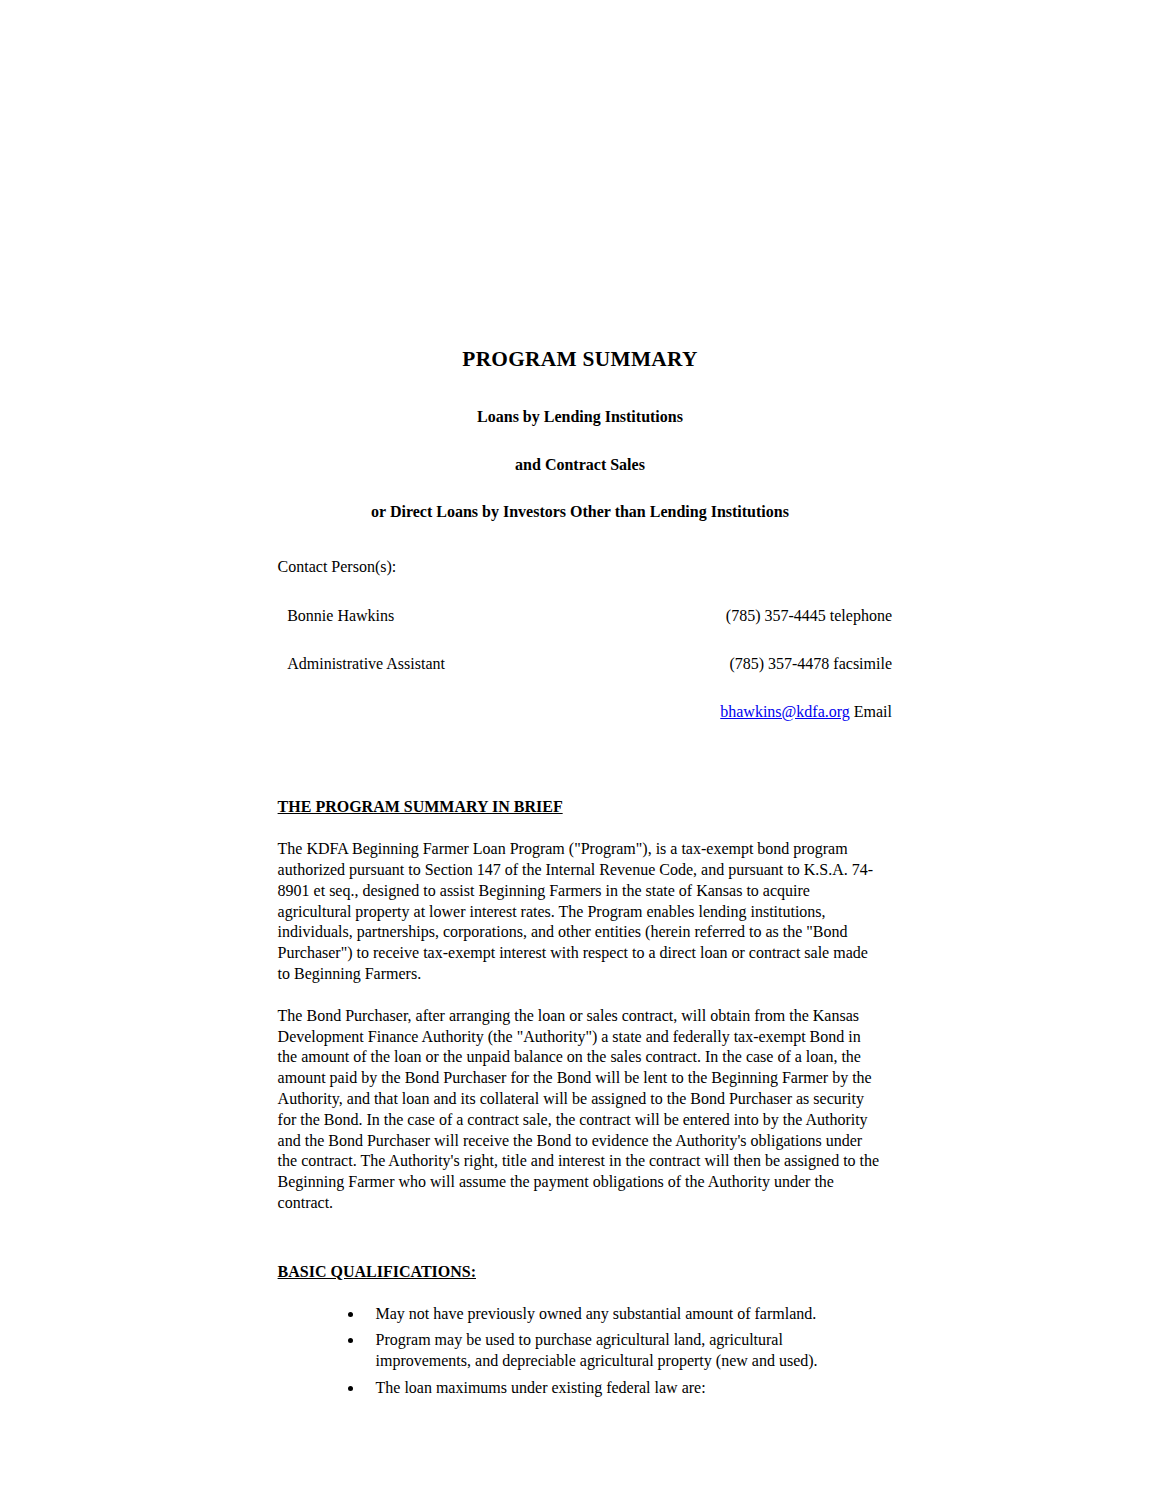PROGRAM SUMMARY
Loans by Lending Institutions
and Contract Sales
or Direct Loans by Investors Other than Lending Institutions
Contact Person(s):
| Bonnie Hawkins | (785) 357-4445 telephone |
| Administrative Assistant | (785) 357-4478 facsimile |
| | bhawkins@kdfa.org Email |
THE PROGRAM SUMMARY IN BRIEF
The KDFA Beginning Farmer Loan Program ("Program"), is a tax-exempt bond program authorized pursuant to Section 147 of the Internal Revenue Code, and pursuant to K.S.A. 74-8901 et seq., designed to assist Beginning Farmers in the state of Kansas to acquire agricultural property at lower interest rates. The Program enables lending institutions, individuals, partnerships, corporations, and other entities (herein referred to as the "Bond Purchaser") to receive tax-exempt interest with respect to a direct loan or contract sale made to Beginning Farmers.
The Bond Purchaser, after arranging the loan or sales contract, will obtain from the Kansas Development Finance Authority (the "Authority") a state and federally tax-exempt Bond in the amount of the loan or the unpaid balance on the sales contract. In the case of a loan, the amount paid by the Bond Purchaser for the Bond will be lent to the Beginning Farmer by the Authority, and that loan and its collateral will be assigned to the Bond Purchaser as security for the Bond. In the case of a contract sale, the contract will be entered into by the Authority and the Bond Purchaser will receive the Bond to evidence the Authority's obligations under the contract. The Authority's right, title and interest in the contract will then be assigned to the Beginning Farmer who will assume the payment obligations of the Authority under the contract.
BASIC QUALIFICATIONS:
May not have previously owned any substantial amount of farmland.
Program may be used to purchase agricultural land, agricultural improvements, and depreciable agricultural property (new and used).
The loan maximums under existing federal law are: